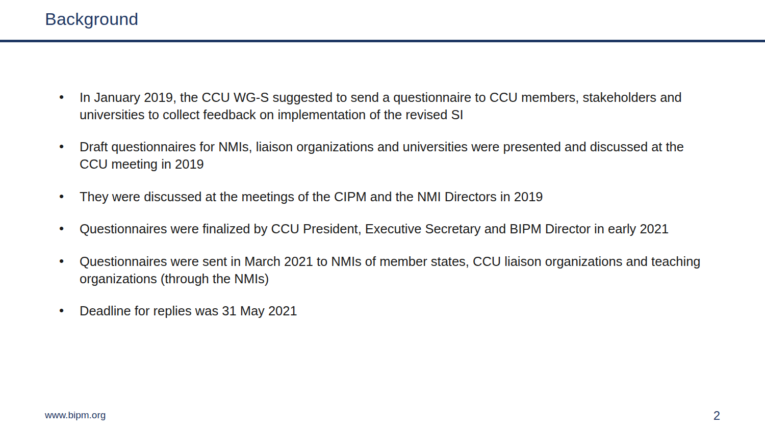Background
In January 2019, the CCU WG-S suggested to send a questionnaire to CCU members, stakeholders and universities to collect feedback on implementation of the revised SI
Draft questionnaires for NMIs, liaison organizations and universities were presented and discussed at the CCU meeting in 2019
They were discussed at the meetings of the CIPM and the NMI Directors in 2019
Questionnaires were finalized by CCU President, Executive Secretary and BIPM Director in early 2021
Questionnaires were sent in March 2021 to NMIs of member states, CCU liaison organizations and teaching organizations (through the NMIs)
Deadline for replies was 31 May 2021
www.bipm.org
2